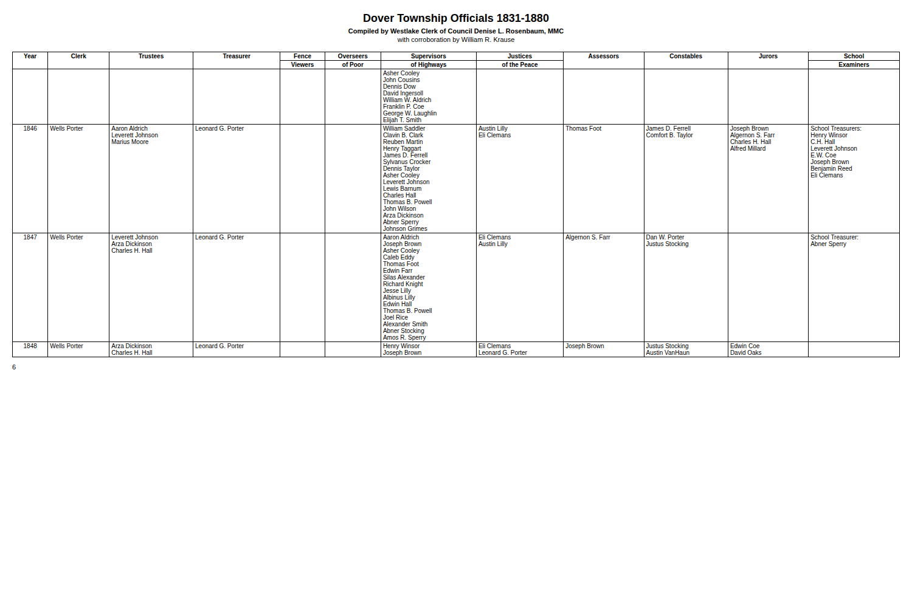Dover Township Officials 1831-1880
Compiled by Westlake Clerk of Council Denise L. Rosenbaum, MMC
with corroboration by William R. Krause
| Year | Clerk | Trustees | Treasurer | Fence | Overseers | Supervisors | Justices | Assessors | Constables | Jurors | School |
| --- | --- | --- | --- | --- | --- | --- | --- | --- | --- | --- | --- |
| Viewers | of Poor | of Highways | of the Peace | Examiners |
| | | | | | | Asher Cooley John Cousins Dennis Dow David Ingersoll William W. Aldrich Franklin P. Coe George W. Laughlin Elijah T. Smith | | | | | |
| 1846 | Wells Porter | Aaron Aldrich Leverett Johnson Marius Moore | Leonard G. Porter | | | William Saddler Clavin B. Clark Reuben Martin Henry Taggart James D. Ferrell Sylvanus Crocker Dennis Taylor Asher Cooley Leverett Johnson Lewis Barnum Charles Hall Thomas B. Powell John Wilson Arza Dickinson Abner Sperry Johnson Grimes | Austin Lilly Eli Clemans | Thomas Foot | James D. Ferrell Comfort B. Taylor | Joseph Brown Algernon S. Farr Charles H. Hall Alfred Millard | School Treasurers: Henry Winsor C.H. Hall Leverett Johnson E.W. Coe Joseph Brown Benjamin Reed Eli Clemans |
| 1847 | Wells Porter | Leverett Johnson Arza Dickinson Charles H. Hall | Leonard G. Porter | | | Aaron Aldrich Joseph Brown Asher Cooley Caleb Eddy Thomas Foot Edwin Farr Silas Alexander Richard Knight Jesse Lilly Albinus Lilly Edwin Hall Thomas B. Powell Joel Rice Alexander Smith Abner Stocking Amos R. Sperry | Eli Clemans Austin Lilly | Algernon S. Farr | Dan W. Porter Justus Stocking | | School Treasurer: Abner Sperry |
| 1848 | Wells Porter | Arza Dickinson Charles H. Hall | Leonard G. Porter | | | Henry Winsor Joseph Brown | Eli Clemans Leonard G. Porter | Joseph Brown | Justus Stocking Austin VanHaun | Edwin Coe David Oaks | |
6